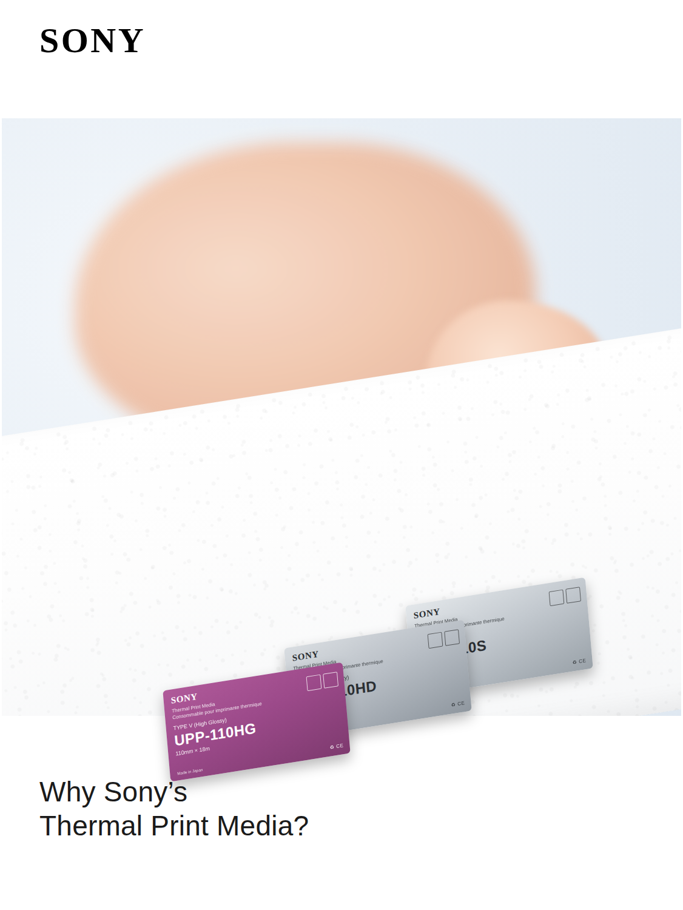SONY
SONY
Thermal Print Media
Consommable pour imprimante thermique
TYPE I (Normal)
UPP-110S
110mm × 20m
♻ CE
Made in Japan
SONY
Thermal Print Media
Consommable pour imprimante thermique
TYPE II (High Density)
UPP-110HD
110mm × 20m
♻ CE
Made in Japan
SONY
Thermal Print Media
Consommable pour imprimante thermique
TYPE V (High Glossy)
UPP-110HG
110mm × 18m
♻ CE
Made in Japan
Why Sony’s
Thermal Print Media?